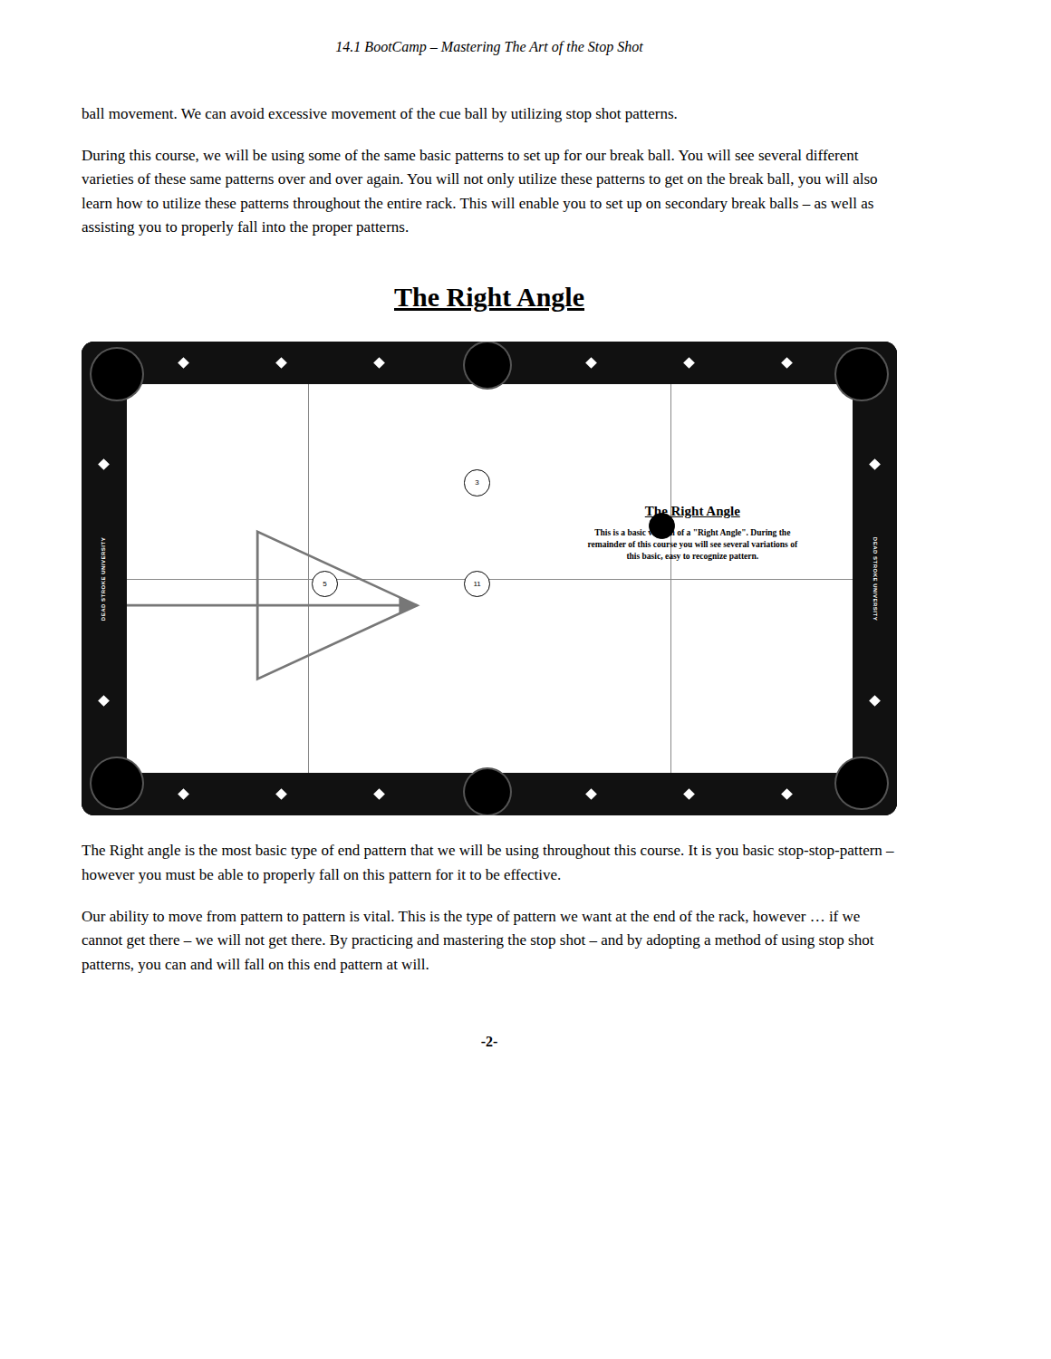14.1 BootCamp – Mastering The Art of the Stop Shot
ball movement. We can avoid excessive movement of the cue ball by utilizing stop shot patterns.
During this course, we will be using some of the same basic patterns to set up for our break ball. You will see several different varieties of these same patterns over and over again. You will not only utilize these patterns to get on the break ball, you will also learn how to utilize these patterns throughout the entire rack. This will enable you to set up on secondary break balls – as well as assisting you to properly fall into the proper patterns.
The Right Angle
DEAD STROKE UNIVERSITY
DEAD STROKE UNIVERSITY
3
11
5
The Right Angle
This is a basic version of a "Right Angle". During the remainder of this course you will see several variations of this basic, easy to recognize pattern.
The Right angle is the most basic type of end pattern that we will be using throughout this course. It is you basic stop-stop-pattern – however you must be able to properly fall on this pattern for it to be effective.
Our ability to move from pattern to pattern is vital. This is the type of pattern we want at the end of the rack, however … if we cannot get there – we will not get there. By practicing and mastering the stop shot – and by adopting a method of using stop shot patterns, you can and will fall on this end pattern at will.
-2-